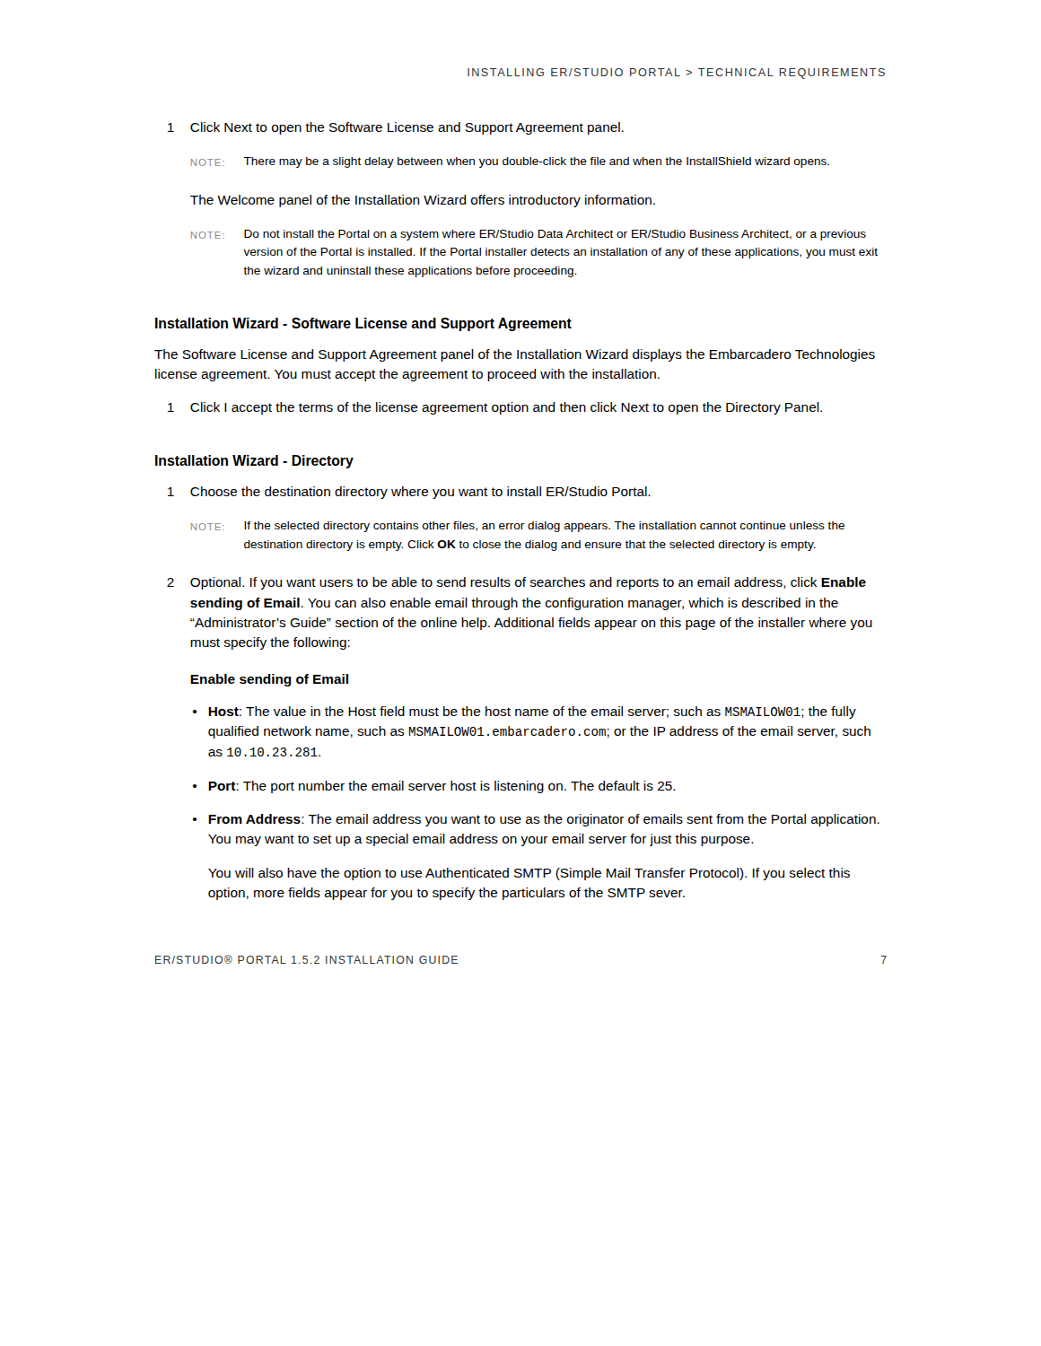Installing ER/Studio Portal > Technical Requirements
Click Next to open the Software License and Support Agreement panel.
NOTE:
There may be a slight delay between when you double-click the file and when the InstallShield wizard opens.
The Welcome panel of the Installation Wizard offers introductory information.
NOTE:
Do not install the Portal on a system where ER/Studio Data Architect or ER/Studio Business Architect, or a previous version of the Portal is installed. If the Portal installer detects an installation of any of these applications, you must exit the wizard and uninstall these applications before proceeding.
Installation Wizard - Software License and Support Agreement
The Software License and Support Agreement panel of the Installation Wizard displays the Embarcadero Technologies license agreement. You must accept the agreement to proceed with the installation.
Click I accept the terms of the license agreement option and then click Next to open the Directory Panel.
Installation Wizard - Directory
Choose the destination directory where you want to install ER/Studio Portal.
NOTE:
If the selected directory contains other files, an error dialog appears. The installation cannot continue unless the destination directory is empty. Click OK to close the dialog and ensure that the selected directory is empty.
Optional. If you want users to be able to send results of searches and reports to an email address, click Enable sending of Email. You can also enable email through the configuration manager, which is described in the “Administrator’s Guide” section of the online help. Additional fields appear on this page of the installer where you must specify the following:
Enable sending of Email
Host: The value in the Host field must be the host name of the email server; such as MSMAILOW01; the fully qualified network name, such as MSMAILOW01.embarcadero.com; or the IP address of the email server, such as 10.10.23.281.
Port: The port number the email server host is listening on. The default is 25.
From Address: The email address you want to use as the originator of emails sent from the Portal application. You may want to set up a special email address on your email server for just this purpose.
You will also have the option to use Authenticated SMTP (Simple Mail Transfer Protocol). If you select this option, more fields appear for you to specify the particulars of the SMTP sever.
ER/Studio® Portal 1.5.2 Installation Guide
7